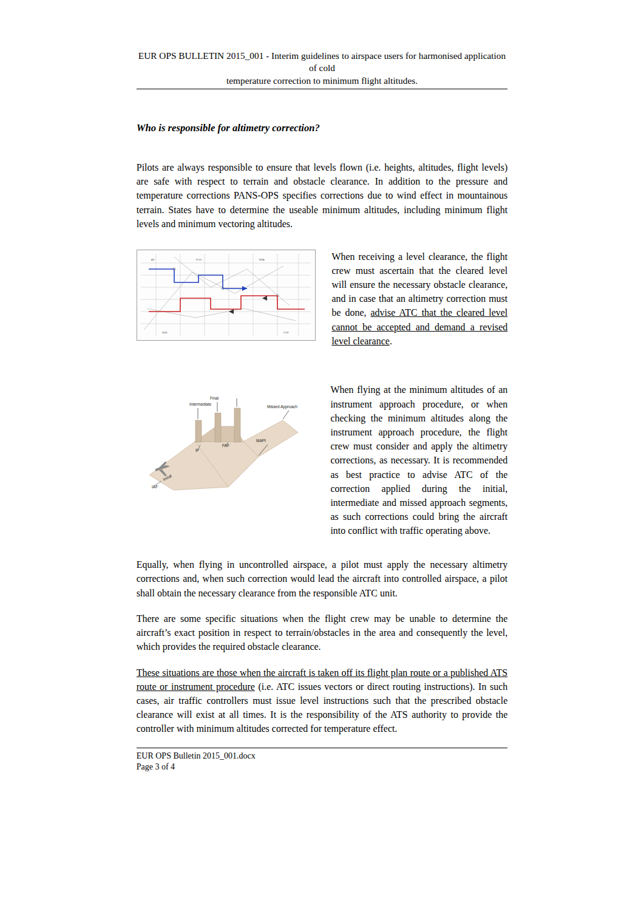EUR OPS BULLETIN 2015_001 - Interim guidelines to airspace users for harmonised application of cold
temperature correction to minimum flight altitudes.
Who is responsible for altimetry correction?
Pilots are always responsible to ensure that levels flown (i.e. heights, altitudes, flight levels) are safe with respect to terrain and obstacle clearance. In addition to the pressure and temperature corrections PANS-OPS specifies corrections due to wind effect in mountainous terrain. States have to determine the useable minimum altitudes, including minimum flight levels and minimum vectoring altitudes.
AD FL95 MSA VOR NDB
When receiving a level clearance, the flight crew must ascertain that the cleared level will ensure the necessary obstacle clearance, and in case that an altimetry correction must be done, advise ATC that the cleared level cannot be accepted and demand a revised level clearance.
Intermediate Final MAPt Missed Approach Initial IAF IF FAF
When flying at the minimum altitudes of an instrument approach procedure, or when checking the minimum altitudes along the instrument approach procedure, the flight crew must consider and apply the altimetry corrections, as necessary. It is recommended as best practice to advise ATC of the correction applied during the initial, intermediate and missed approach segments, as such corrections could bring the aircraft into conflict with traffic operating above.
Equally, when flying in uncontrolled airspace, a pilot must apply the necessary altimetry corrections and, when such correction would lead the aircraft into controlled airspace, a pilot shall obtain the necessary clearance from the responsible ATC unit.
There are some specific situations when the flight crew may be unable to determine the aircraft’s exact position in respect to terrain/obstacles in the area and consequently the level, which provides the required obstacle clearance.
These situations are those when the aircraft is taken off its flight plan route or a published ATS route or instrument procedure (i.e. ATC issues vectors or direct routing instructions). In such cases, air traffic controllers must issue level instructions such that the prescribed obstacle clearance will exist at all times. It is the responsibility of the ATS authority to provide the controller with minimum altitudes corrected for temperature effect.
EUR OPS Bulletin 2015_001.docx
Page 3 of 4